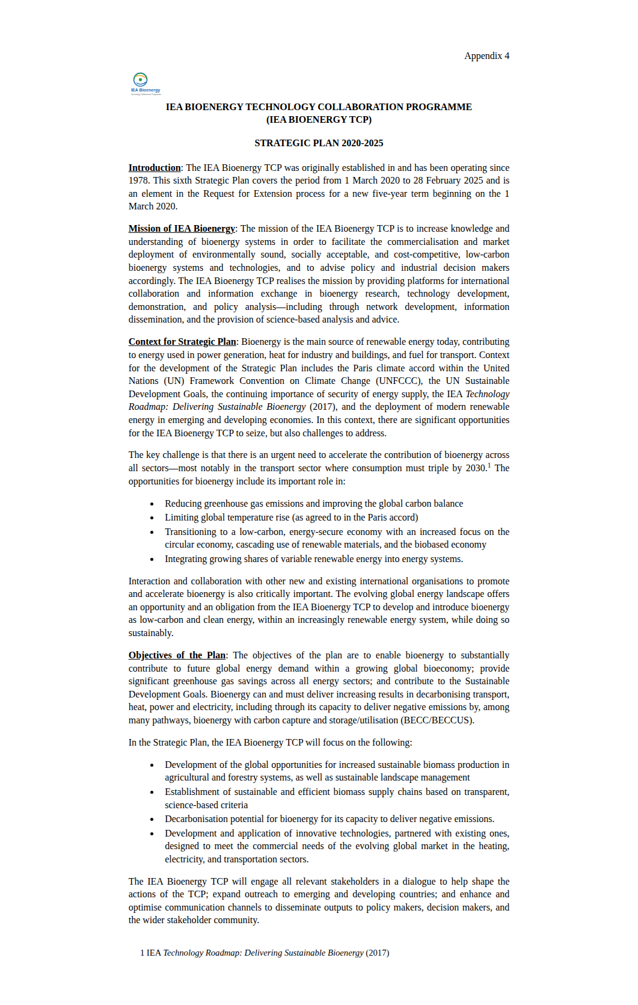Appendix 4
IEA Bioenergy Technology Collaboration Programme
IEA BIOENERGY TECHNOLOGY COLLABORATION PROGRAMME
(IEA BIOENERGY TCP)
STRATEGIC PLAN 2020-2025
Introduction: The IEA Bioenergy TCP was originally established in and has been operating since 1978. This sixth Strategic Plan covers the period from 1 March 2020 to 28 February 2025 and is an element in the Request for Extension process for a new five-year term beginning on the 1 March 2020.
Mission of IEA Bioenergy: The mission of the IEA Bioenergy TCP is to increase knowledge and understanding of bioenergy systems in order to facilitate the commercialisation and market deployment of environmentally sound, socially acceptable, and cost-competitive, low-carbon bioenergy systems and technologies, and to advise policy and industrial decision makers accordingly. The IEA Bioenergy TCP realises the mission by providing platforms for international collaboration and information exchange in bioenergy research, technology development, demonstration, and policy analysis—including through network development, information dissemination, and the provision of science-based analysis and advice.
Context for Strategic Plan: Bioenergy is the main source of renewable energy today, contributing to energy used in power generation, heat for industry and buildings, and fuel for transport. Context for the development of the Strategic Plan includes the Paris climate accord within the United Nations (UN) Framework Convention on Climate Change (UNFCCC), the UN Sustainable Development Goals, the continuing importance of security of energy supply, the IEA Technology Roadmap: Delivering Sustainable Bioenergy (2017), and the deployment of modern renewable energy in emerging and developing economies. In this context, there are significant opportunities for the IEA Bioenergy TCP to seize, but also challenges to address.
The key challenge is that there is an urgent need to accelerate the contribution of bioenergy across all sectors—most notably in the transport sector where consumption must triple by 2030.1 The opportunities for bioenergy include its important role in:
Reducing greenhouse gas emissions and improving the global carbon balance
Limiting global temperature rise (as agreed to in the Paris accord)
Transitioning to a low-carbon, energy-secure economy with an increased focus on the circular economy, cascading use of renewable materials, and the biobased economy
Integrating growing shares of variable renewable energy into energy systems.
Interaction and collaboration with other new and existing international organisations to promote and accelerate bioenergy is also critically important. The evolving global energy landscape offers an opportunity and an obligation from the IEA Bioenergy TCP to develop and introduce bioenergy as low-carbon and clean energy, within an increasingly renewable energy system, while doing so sustainably.
Objectives of the Plan: The objectives of the plan are to enable bioenergy to substantially contribute to future global energy demand within a growing global bioeconomy; provide significant greenhouse gas savings across all energy sectors; and contribute to the Sustainable Development Goals. Bioenergy can and must deliver increasing results in decarbonising transport, heat, power and electricity, including through its capacity to deliver negative emissions by, among many pathways, bioenergy with carbon capture and storage/utilisation (BECC/BECCUS).
In the Strategic Plan, the IEA Bioenergy TCP will focus on the following:
Development of the global opportunities for increased sustainable biomass production in agricultural and forestry systems, as well as sustainable landscape management
Establishment of sustainable and efficient biomass supply chains based on transparent, science-based criteria
Decarbonisation potential for bioenergy for its capacity to deliver negative emissions.
Development and application of innovative technologies, partnered with existing ones, designed to meet the commercial needs of the evolving global market in the heating, electricity, and transportation sectors.
The IEA Bioenergy TCP will engage all relevant stakeholders in a dialogue to help shape the actions of the TCP; expand outreach to emerging and developing countries; and enhance and optimise communication channels to disseminate outputs to policy makers, decision makers, and the wider stakeholder community.
1 IEA Technology Roadmap: Delivering Sustainable Bioenergy (2017)